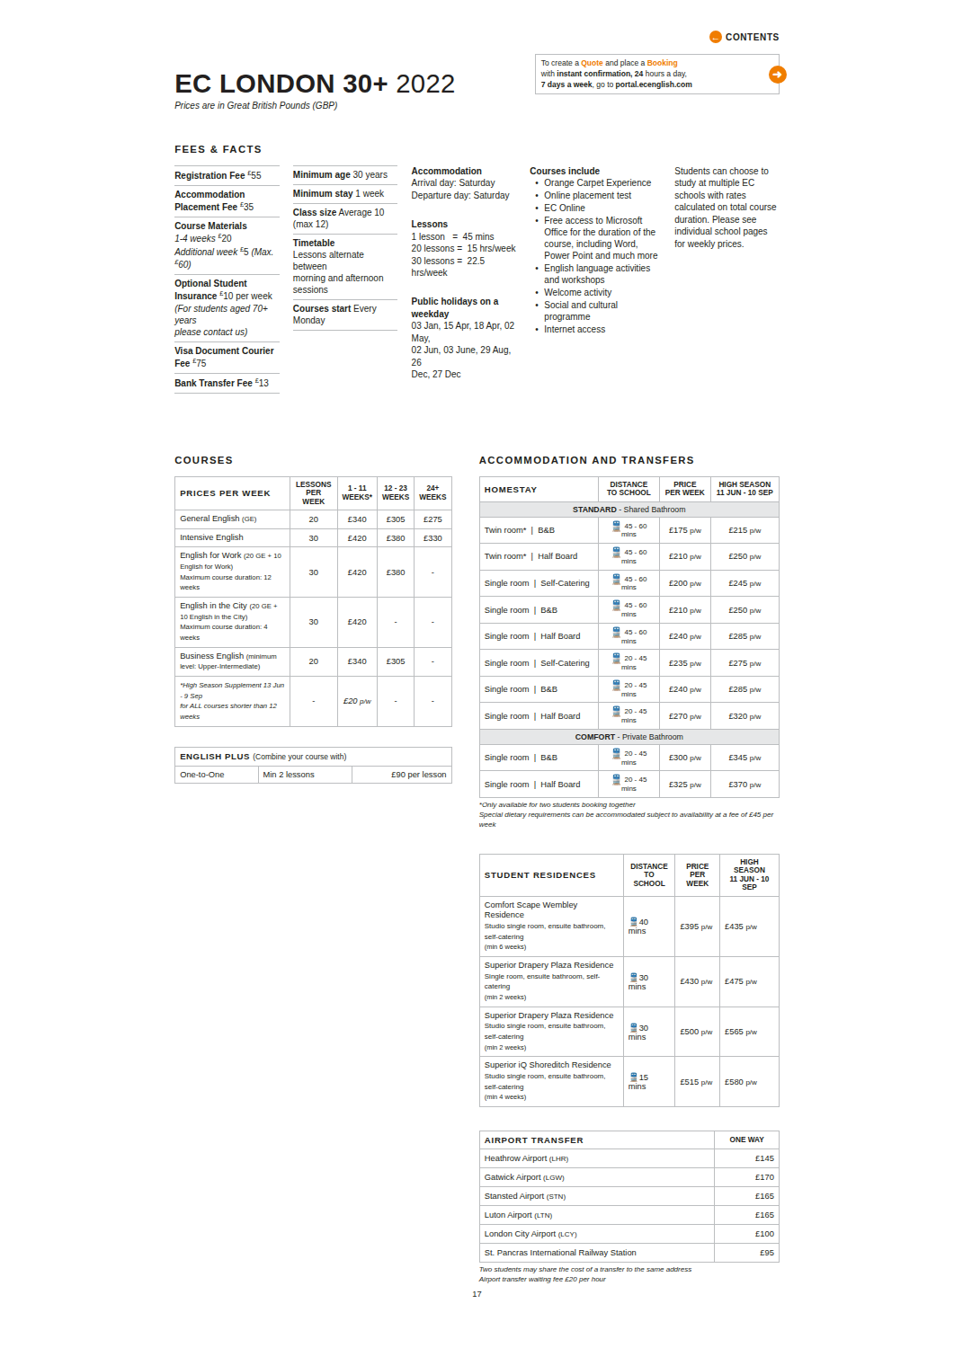← CONTENTS
EC LONDON 30+ 2022
Prices are in Great British Pounds (GBP)
➜ To create a Quote and place a Booking
with instant confirmation, 24 hours a day,
7 days a week, go to portal.ecenglish.com
FEES & FACTS
Registration Fee £55
Accommodation
Placement Fee £35
Course Materials
1-4 weeks £20
Additional week £5 (Max. £60)
Optional Student
Insurance £10 per week
(For students aged 70+ years
please contact us)
Visa Document Courier Fee £75
Bank Transfer Fee £13
Minimum age 30 years
Minimum stay 1 week
Class size Average 10
(max 12)
Timetable
Lessons alternate between
morning and afternoon
sessions
Courses start Every Monday
Accommodation
Arrival day: Saturday
Departure day: Saturday
Lessons
1 lesson = 45 mins
20 lessons = 15 hrs/week
30 lessons = 22.5 hrs/week
Public holidays on a weekday
03 Jan, 15 Apr, 18 Apr, 02 May,
02 Jun, 03 June, 29 Aug, 26
Dec, 27 Dec
Courses include
Orange Carpet Experience
Online placement test
EC Online
Free access to Microsoft Office for the duration of the course, including Word, Power Point and much more
English language activities and workshops
Welcome activity
Social and cultural programme
Internet access
Students can choose to study at multiple EC schools with rates calculated on total course duration. Please see individual school pages for weekly prices.
COURSES
| PRICES PER WEEK | LESSONS PER WEEK | 1 - 11 WEEKS* | 12 - 23 WEEKS | 24+ WEEKS |
| --- | --- | --- | --- | --- |
| General English (GE) | 20 | £340 | £305 | £275 |
| Intensive English | 30 | £420 | £380 | £330 |
| English for Work (20 GE + 10 English for Work) Maximum course duration: 12 weeks | 30 | £420 | £380 | - |
| English in the City (20 GE + 10 English in the City) Maximum course duration: 4 weeks | 30 | £420 | - | - |
| Business English (minimum level: Upper-Intermediate) | 20 | £340 | £305 | - |
| *High Season Supplement 13 Jun - 9 Sep for ALL courses shorter than 12 weeks | - | £20 p/w | - | - |
| ENGLISH PLUS (Combine your course with) |
| --- |
| One-to-One | Min 2 lessons | £90 per lesson |
ACCOMMODATION AND TRANSFERS
| HOMESTAY | DISTANCE TO SCHOOL | PRICE PER WEEK | HIGH SEASON 11 JUN - 10 SEP |
| --- | --- | --- | --- |
| STANDARD - Shared Bathroom |
| Twin room* / B&B | 🚆 45 - 60 mins | £175 p/w | £215 p/w |
| Twin room* / Half Board | 🚆 45 - 60 mins | £210 p/w | £250 p/w |
| Single room / Self-Catering | 🚆 45 - 60 mins | £200 p/w | £245 p/w |
| Single room / B&B | 🚆 45 - 60 mins | £210 p/w | £250 p/w |
| Single room / Half Board | 🚆 45 - 60 mins | £240 p/w | £285 p/w |
| Single room / Self-Catering | 🚆 20 - 45 mins | £235 p/w | £275 p/w |
| Single room / B&B | 🚆 20 - 45 mins | £240 p/w | £285 p/w |
| Single room / Half Board | 🚆 20 - 45 mins | £270 p/w | £320 p/w |
| COMFORT - Private Bathroom |
| Single room / B&B | 🚆 20 - 45 mins | £300 p/w | £345 p/w |
| Single room / Half Board | 🚆 20 - 45 mins | £325 p/w | £370 p/w |
*Only available for two students booking together
Special dietary requirements can be accommodated subject to availability at a fee of £45 per week
| STUDENT RESIDENCES | DISTANCE TO SCHOOL | PRICE PER WEEK | HIGH SEASON 11 JUN - 10 SEP |
| --- | --- | --- | --- |
| Comfort Scape Wembley Residence Studio single room, ensuite bathroom, self-catering (min 6 weeks) | 🚆 40 mins | £395 p/w | £435 p/w |
| Superior Drapery Plaza Residence Single room, ensuite bathroom, self-catering (min 2 weeks) | 🚆 30 mins | £430 p/w | £475 p/w |
| Superior Drapery Plaza Residence Studio single room, ensuite bathroom, self-catering (min 2 weeks) | 🚆 30 mins | £500 p/w | £565 p/w |
| Superior iQ Shoreditch Residence Studio single room, ensuite bathroom, self-catering (min 4 weeks) | 🚆 15 mins | £515 p/w | £580 p/w |
| AIRPORT TRANSFER | ONE WAY |
| --- | --- |
| Heathrow Airport (LHR) | £145 |
| Gatwick Airport (LGW) | £170 |
| Stansted Airport (STN) | £165 |
| Luton Airport (LTN) | £165 |
| London City Airport (LCY) | £100 |
| St. Pancras International Railway Station | £95 |
Two students may share the cost of a transfer to the same address
Airport transfer waiting fee £20 per hour
17